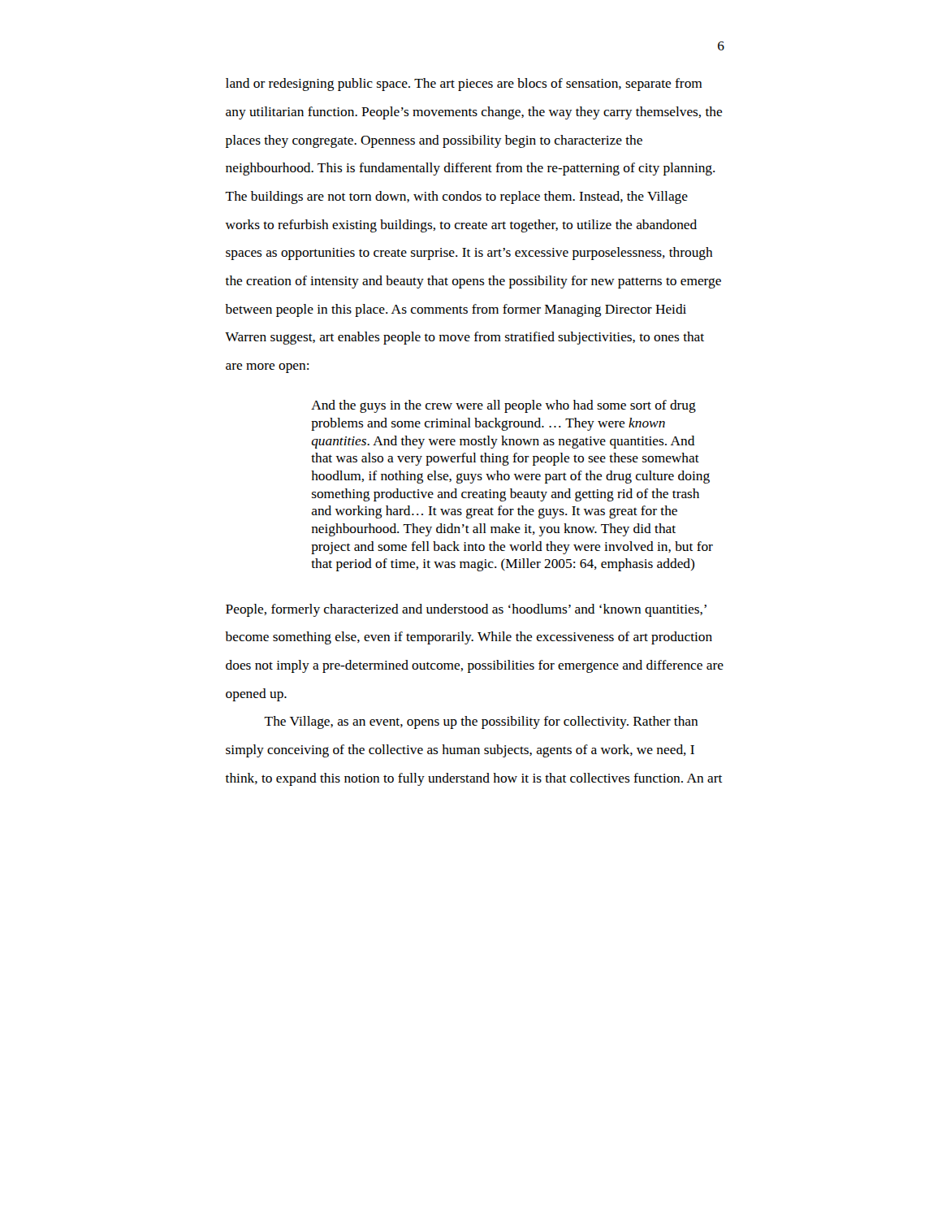6
land or redesigning public space. The art pieces are blocs of sensation, separate from any utilitarian function. People’s movements change, the way they carry themselves, the places they congregate. Openness and possibility begin to characterize the neighbourhood. This is fundamentally different from the re-patterning of city planning. The buildings are not torn down, with condos to replace them. Instead, the Village works to refurbish existing buildings, to create art together, to utilize the abandoned spaces as opportunities to create surprise. It is art’s excessive purposelessness, through the creation of intensity and beauty that opens the possibility for new patterns to emerge between people in this place. As comments from former Managing Director Heidi Warren suggest, art enables people to move from stratified subjectivities, to ones that are more open:
And the guys in the crew were all people who had some sort of drug problems and some criminal background. … They were known quantities. And they were mostly known as negative quantities. And that was also a very powerful thing for people to see these somewhat hoodlum, if nothing else, guys who were part of the drug culture doing something productive and creating beauty and getting rid of the trash and working hard… It was great for the guys. It was great for the neighbourhood. They didn’t all make it, you know. They did that project and some fell back into the world they were involved in, but for that period of time, it was magic. (Miller 2005: 64, emphasis added)
People, formerly characterized and understood as ‘hoodlums’ and ‘known quantities,’ become something else, even if temporarily. While the excessiveness of art production does not imply a pre-determined outcome, possibilities for emergence and difference are opened up.
The Village, as an event, opens up the possibility for collectivity. Rather than simply conceiving of the collective as human subjects, agents of a work, we need, I think, to expand this notion to fully understand how it is that collectives function. An art